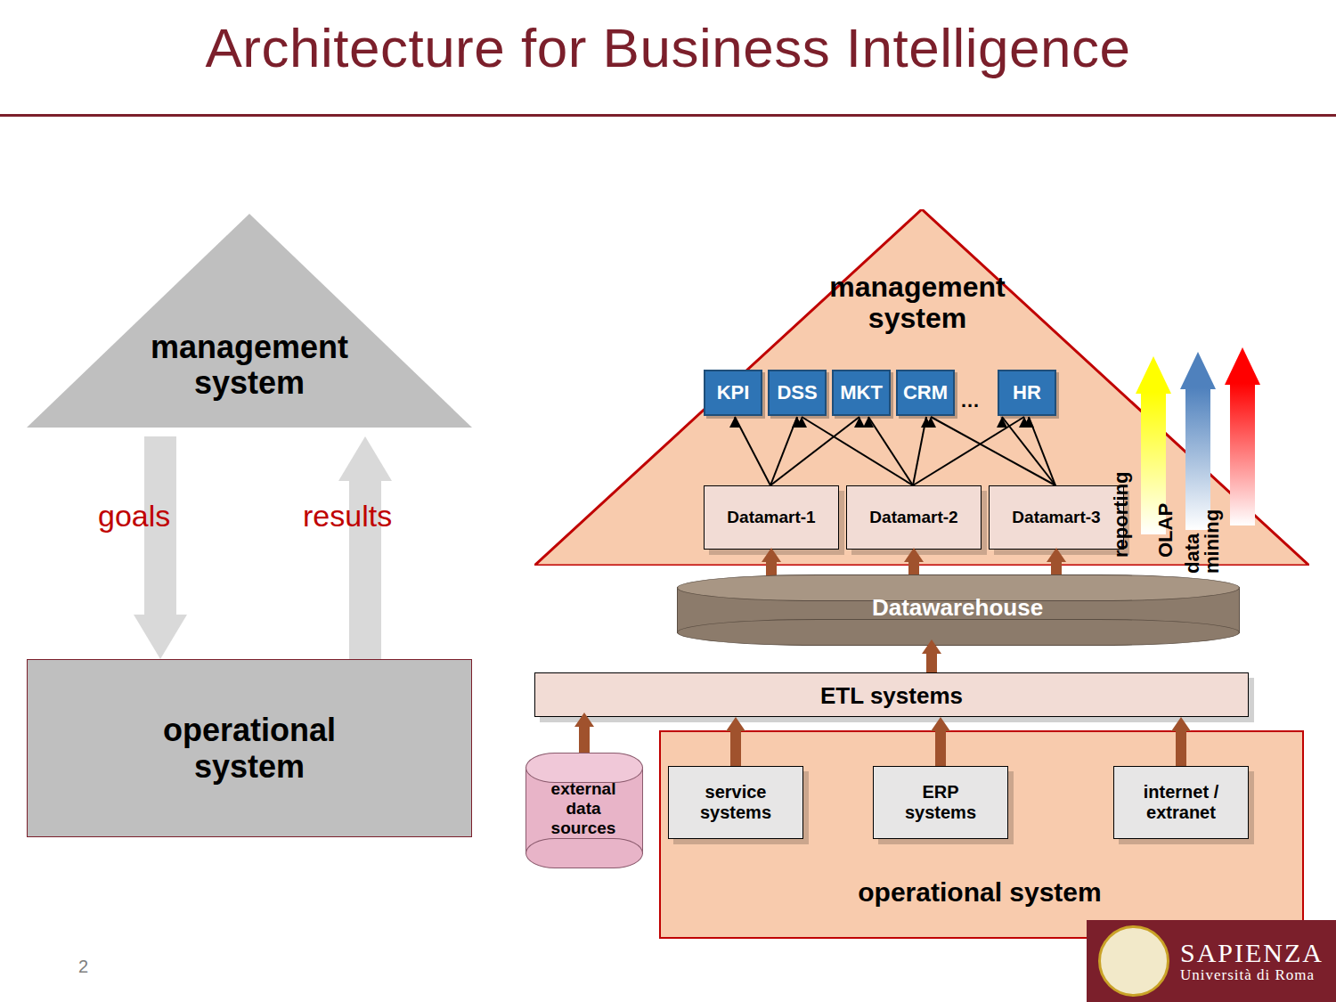Architecture for Business Intelligence
management
system
goals
results
operational
system
management
system
KPI
DSS
MKT
CRM
…
HR
Datamart-1
Datamart-2
Datamart-3
reporting
OLAP
data
mining
Datawarehouse
ETL systems
operational system
external
data
sources
service
systems
ERP
systems
internet /
extranet
2
SAPIENZA
Università di Roma